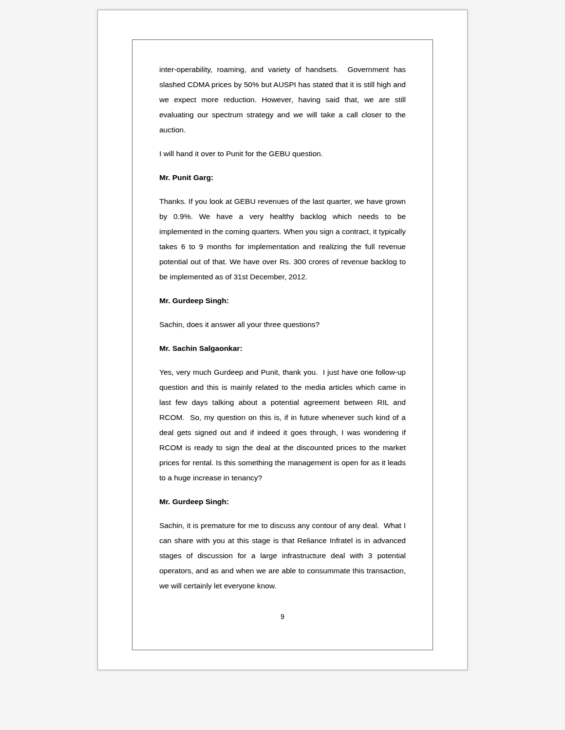inter-operability, roaming, and variety of handsets. Government has slashed CDMA prices by 50% but AUSPI has stated that it is still high and we expect more reduction. However, having said that, we are still evaluating our spectrum strategy and we will take a call closer to the auction.
I will hand it over to Punit for the GEBU question.
Mr. Punit Garg:
Thanks. If you look at GEBU revenues of the last quarter, we have grown by 0.9%. We have a very healthy backlog which needs to be implemented in the coming quarters. When you sign a contract, it typically takes 6 to 9 months for implementation and realizing the full revenue potential out of that. We have over Rs. 300 crores of revenue backlog to be implemented as of 31st December, 2012.
Mr. Gurdeep Singh:
Sachin, does it answer all your three questions?
Mr. Sachin Salgaonkar:
Yes, very much Gurdeep and Punit, thank you. I just have one follow-up question and this is mainly related to the media articles which came in last few days talking about a potential agreement between RIL and RCOM. So, my question on this is, if in future whenever such kind of a deal gets signed out and if indeed it goes through, I was wondering if RCOM is ready to sign the deal at the discounted prices to the market prices for rental. Is this something the management is open for as it leads to a huge increase in tenancy?
Mr. Gurdeep Singh:
Sachin, it is premature for me to discuss any contour of any deal. What I can share with you at this stage is that Reliance Infratel is in advanced stages of discussion for a large infrastructure deal with 3 potential operators, and as and when we are able to consummate this transaction, we will certainly let everyone know.
9